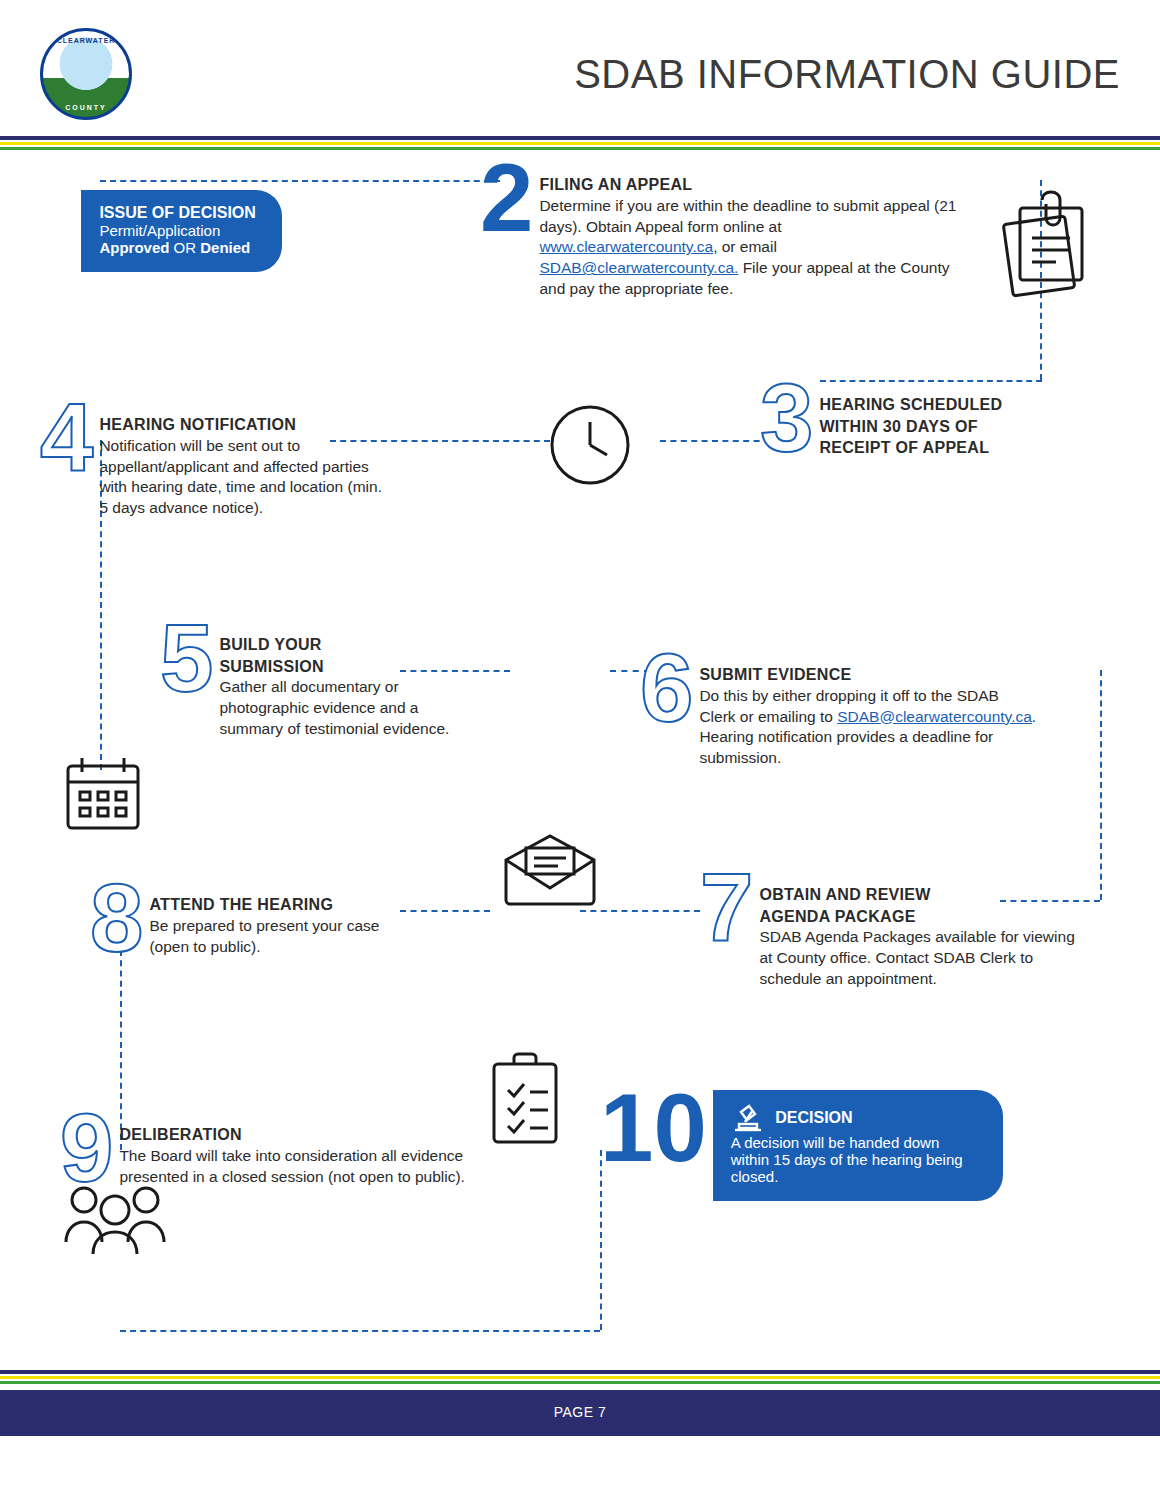SDAB INFORMATION GUIDE
1
ISSUE OF DECISION
Permit/Application
Approved OR Denied
2
FILING AN APPEAL Determine if you are within the deadline to submit appeal (21 days). Obtain Appeal form online at www.clearwatercounty.ca, or email SDAB@clearwatercounty.ca. File your appeal at the County and pay the appropriate fee.
3
HEARING SCHEDULED
WITHIN 30 DAYS OF
RECEIPT OF APPEAL
4
HEARING NOTIFICATION Notification will be sent out to appellant/applicant and affected parties with hearing date, time and location (min. 5 days advance notice).
5
BUILD YOUR
SUBMISSION Gather all documentary or photographic evidence and a summary of testimonial evidence.
6
SUBMIT EVIDENCE Do this by either dropping it off to the SDAB Clerk or emailing to SDAB@clearwatercounty.ca. Hearing notification provides a deadline for submission.
7
OBTAIN AND REVIEW
AGENDA PACKAGE SDAB Agenda Packages available for viewing at County office. Contact SDAB Clerk to schedule an appointment.
8
ATTEND THE HEARING Be prepared to present your case (open to public).
9
DELIBERATION The Board will take into consideration all evidence presented in a closed session (not open to public).
10
DECISION
A decision will be handed down within 15 days of the hearing being closed.
PAGE 7